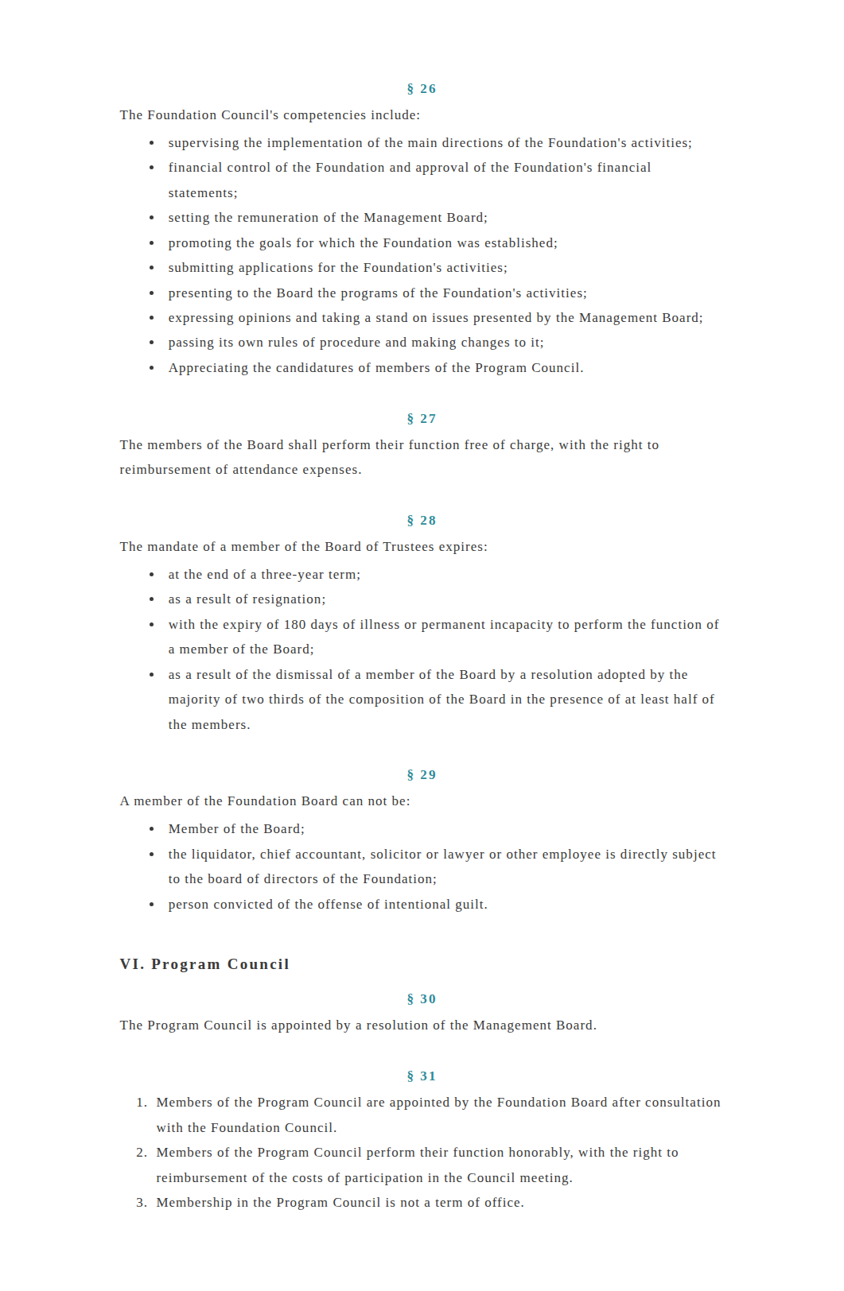§ 26
The Foundation Council's competencies include:
supervising the implementation of the main directions of the Foundation's activities;
financial control of the Foundation and approval of the Foundation's financial statements;
setting the remuneration of the Management Board;
promoting the goals for which the Foundation was established;
submitting applications for the Foundation's activities;
presenting to the Board the programs of the Foundation's activities;
expressing opinions and taking a stand on issues presented by the Management Board;
passing its own rules of procedure and making changes to it;
Appreciating the candidatures of members of the Program Council.
§ 27
The members of the Board shall perform their function free of charge, with the right to reimbursement of attendance expenses.
§ 28
The mandate of a member of the Board of Trustees expires:
at the end of a three-year term;
as a result of resignation;
with the expiry of 180 days of illness or permanent incapacity to perform the function of a member of the Board;
as a result of the dismissal of a member of the Board by a resolution adopted by the majority of two thirds of the composition of the Board in the presence of at least half of the members.
§ 29
A member of the Foundation Board can not be:
Member of the Board;
the liquidator, chief accountant, solicitor or lawyer or other employee is directly subject to the board of directors of the Foundation;
person convicted of the offense of intentional guilt.
VI. Program Council
§ 30
The Program Council is appointed by a resolution of the Management Board.
§ 31
Members of the Program Council are appointed by the Foundation Board after consultation with the Foundation Council.
Members of the Program Council perform their function honorably, with the right to reimbursement of the costs of participation in the Council meeting.
Membership in the Program Council is not a term of office.